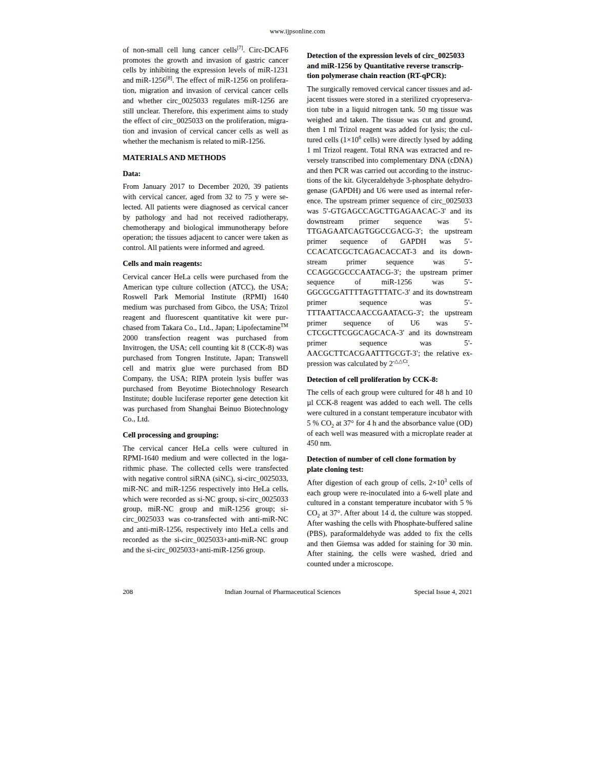www.ijpsonline.com
of non-small cell lung cancer cells[7]. Circ-DCAF6 promotes the growth and invasion of gastric cancer cells by inhibiting the expression levels of miR-1231 and miR-1256[8]. The effect of miR-1256 on proliferation, migration and invasion of cervical cancer cells and whether circ_0025033 regulates miR-1256 are still unclear. Therefore, this experiment aims to study the effect of circ_0025033 on the proliferation, migration and invasion of cervical cancer cells as well as whether the mechanism is related to miR-1256.
MATERIALS AND METHODS
Data:
From January 2017 to December 2020, 39 patients with cervical cancer, aged from 32 to 75 y were selected. All patients were diagnosed as cervical cancer by pathology and had not received radiotherapy, chemotherapy and biological immunotherapy before operation; the tissues adjacent to cancer were taken as control. All patients were informed and agreed.
Cells and main reagents:
Cervical cancer HeLa cells were purchased from the American type culture collection (ATCC), the USA; Roswell Park Memorial Institute (RPMI) 1640 medium was purchased from Gibco, the USA; Trizol reagent and fluorescent quantitative kit were purchased from Takara Co., Ltd., Japan; LipofectamineTM 2000 transfection reagent was purchased from Invitrogen, the USA; cell counting kit 8 (CCK-8) was purchased from Tongren Institute, Japan; Transwell cell and matrix glue were purchased from BD Company, the USA; RIPA protein lysis buffer was purchased from Beyotime Biotechnology Research Institute; double luciferase reporter gene detection kit was purchased from Shanghai Beinuo Biotechnology Co., Ltd.
Cell processing and grouping:
The cervical cancer HeLa cells were cultured in RPMI-1640 medium and were collected in the logarithmic phase. The collected cells were transfected with negative control siRNA (siNC), si-circ_0025033, miR-NC and miR-1256 respectively into HeLa cells, which were recorded as si-NC group, si-circ_0025033 group, miR-NC group and miR-1256 group; si-circ_0025033 was co-transfected with anti-miR-NC and anti-miR-1256, respectively into HeLa cells and recorded as the si-circ_0025033+anti-miR-NC group and the si-circ_0025033+anti-miR-1256 group.
Detection of the expression levels of circ_0025033 and miR-1256 by Quantitative reverse transcription polymerase chain reaction (RT-qPCR):
The surgically removed cervical cancer tissues and adjacent tissues were stored in a sterilized cryopreservation tube in a liquid nitrogen tank. 50 mg tissue was weighed and taken. The tissue was cut and ground, then 1 ml Trizol reagent was added for lysis; the cultured cells (1×106 cells) were directly lysed by adding 1 ml Trizol reagent. Total RNA was extracted and reversely transcribed into complementary DNA (cDNA) and then PCR was carried out according to the instructions of the kit. Glyceraldehyde 3-phosphate dehydrogenase (GAPDH) and U6 were used as internal reference. The upstream primer sequence of circ_0025033 was 5'-GTGAGCCAGCTTGAGAACAC-3' and its downstream primer sequence was 5'-TTGAGAATCAGTGGCCGACG-3'; the upstream primer sequence of GAPDH was 5'-CCACATCGCTCAGACACCAT-3 and its downstream primer sequence was 5'-CCAGGCGCCCAATACG-3'; the upstream primer sequence of miR-1256 was 5'-GGCGCGATTTTAGTTTATC-3' and its downstream primer sequence was 5'-TTTAATTACCAACCGAATACG-3'; the upstream primer sequence of U6 was 5'-CTCGCTTCGGCAGCACA-3' and its downstream primer sequence was 5'-AACGCTTCACGAATTTGCGT-3'; the relative expression was calculated by 2-△△Ct.
Detection of cell proliferation by CCK-8:
The cells of each group were cultured for 48 h and 10 µl CCK-8 reagent was added to each well. The cells were cultured in a constant temperature incubator with 5 % CO2 at 37° for 4 h and the absorbance value (OD) of each well was measured with a microplate reader at 450 nm.
Detection of number of cell clone formation by plate cloning test:
After digestion of each group of cells, 2×103 cells of each group were re-inoculated into a 6-well plate and cultured in a constant temperature incubator with 5 % CO2 at 37°. After about 14 d, the culture was stopped. After washing the cells with Phosphate-buffered saline (PBS), paraformaldehyde was added to fix the cells and then Giemsa was added for staining for 30 min. After staining, the cells were washed, dried and counted under a microscope.
208
Indian Journal of Pharmaceutical Sciences
Special Issue 4, 2021